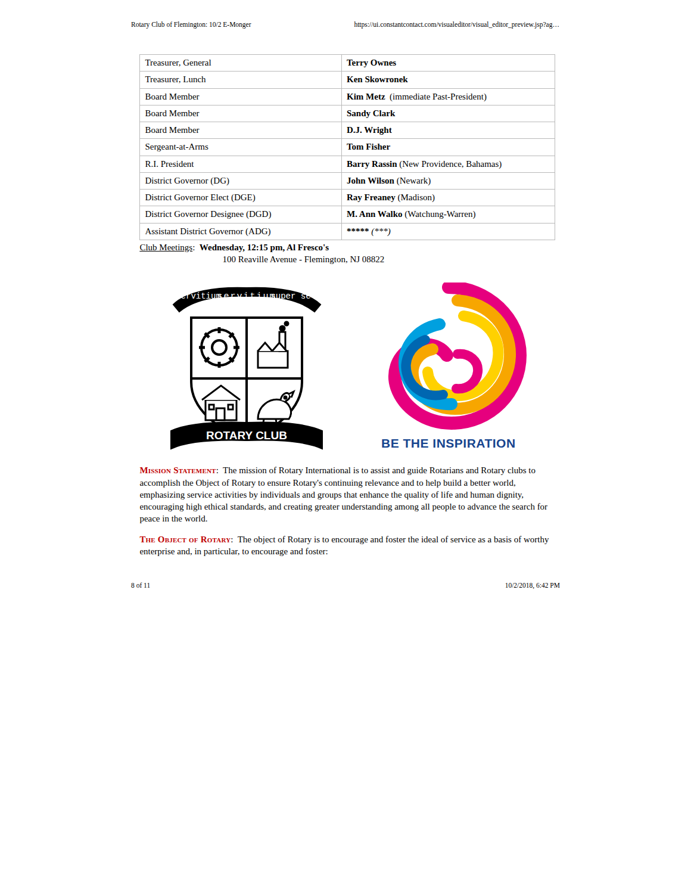Rotary Club of Flemington: 10/2 E-Monger
https://ui.constantcontact.com/visualeditor/visual_editor_preview.jsp?age...
| Treasurer, General | Terry Ownes |
| Treasurer, Lunch | Ken Skowronek |
| Board Member | Kim Metz (immediate Past-President) |
| Board Member | Sandy Clark |
| Board Member | D.J. Wright |
| Sergeant-at-Arms | Tom Fisher |
| R.I. President | Barry Rassin (New Providence, Bahamas) |
| District Governor (DG) | John Wilson (Newark) |
| District Governor Elect (DGE) | Ray Freaney (Madison) |
| District Governor Designee (DGD) | M. Ann Walko (Watchung-Warren) |
| Assistant District Governor (ADG) | ***** (***) |
Club Meetings: Wednesday, 12:15 pm, Al Fresco's
100 Reaville Avenue - Flemington, NJ 08822
servitium ROTARY CLUB FLEMINGTON N.J. U.S.A. servitium super se
BE THE INSPIRATION
Mission Statement: The mission of Rotary International is to assist and guide Rotarians and Rotary clubs to accomplish the Object of Rotary to ensure Rotary's continuing relevance and to help build a better world, emphasizing service activities by individuals and groups that enhance the quality of life and human dignity, encouraging high ethical standards, and creating greater understanding among all people to advance the search for peace in the world.
The Object of Rotary: The object of Rotary is to encourage and foster the ideal of service as a basis of worthy enterprise and, in particular, to encourage and foster:
8 of 11
10/2/2018, 6:42 PM